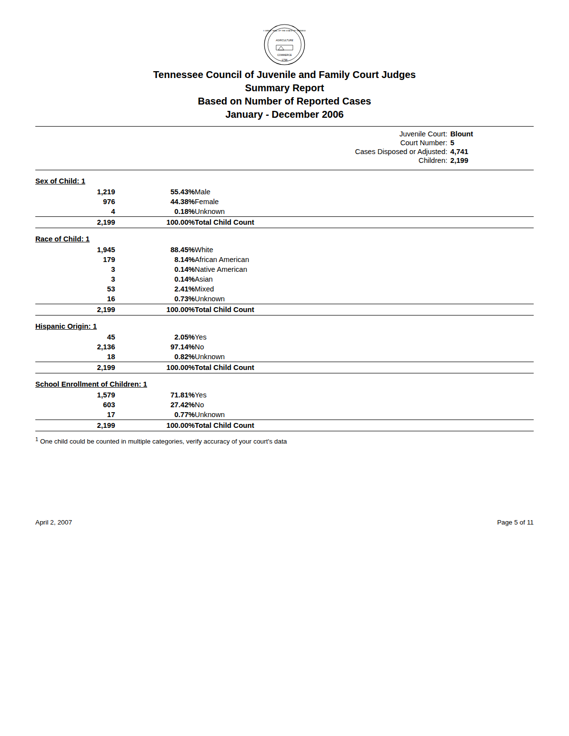THE GREAT SEAL OF THE STATE OF TENNESSEE AGRICULTURE COMMERCE 1796
Tennessee Council of Juvenile and Family Court Judges
Summary Report
Based on Number of Reported Cases
January - December 2006
| Juvenile Court: | Blount |
| Court Number: | 5 |
| Cases Disposed or Adjusted: | 4,741 |
| Children: | 2,199 |
Sex of Child: 1
| 1,219 | 55.43% | Male |
| 976 | 44.38% | Female |
| 4 | 0.18% | Unknown |
| 2,199 | 100.00% | Total Child Count |
Race of Child: 1
| 1,945 | 88.45% | White |
| 179 | 8.14% | African American |
| 3 | 0.14% | Native American |
| 3 | 0.14% | Asian |
| 53 | 2.41% | Mixed |
| 16 | 0.73% | Unknown |
| 2,199 | 100.00% | Total Child Count |
Hispanic Origin: 1
| 45 | 2.05% | Yes |
| 2,136 | 97.14% | No |
| 18 | 0.82% | Unknown |
| 2,199 | 100.00% | Total Child Count |
School Enrollment of Children: 1
| 1,579 | 71.81% | Yes |
| 603 | 27.42% | No |
| 17 | 0.77% | Unknown |
| 2,199 | 100.00% | Total Child Count |
1 One child could be counted in multiple categories, verify accuracy of your court's data
April 2, 2007 Page 5 of 11